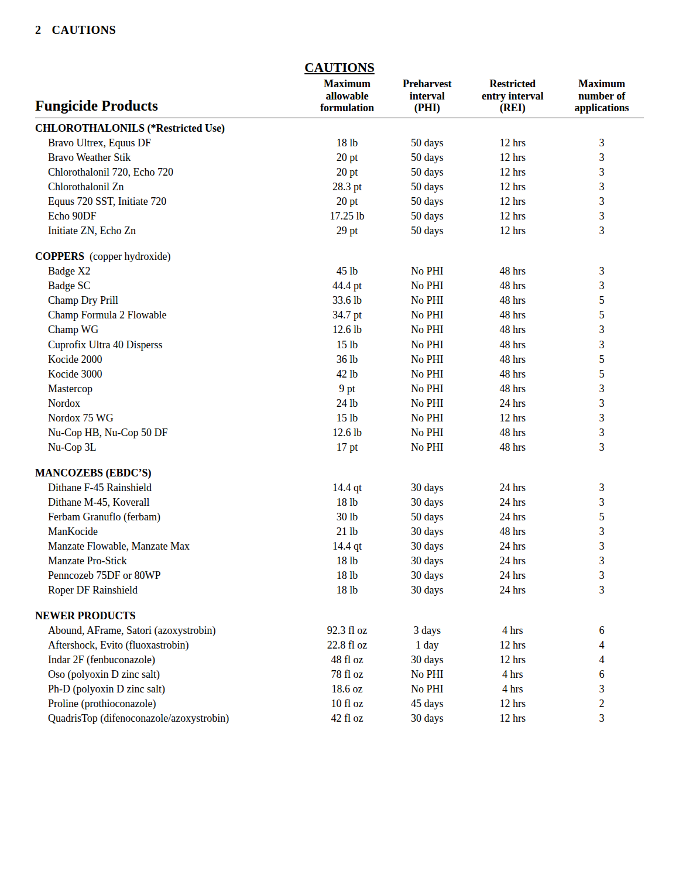2 CAUTIONS
CAUTIONS
| Fungicide Products | Maximum allowable formulation | Preharvest interval (PHI) | Restricted entry interval (REI) | Maximum number of applications |
| --- | --- | --- | --- | --- |
| CHLOROTHALONILS (*Restricted Use) |
| Bravo Ultrex, Equus DF | 18 lb | 50 days | 12 hrs | 3 |
| Bravo Weather Stik | 20 pt | 50 days | 12 hrs | 3 |
| Chlorothalonil 720, Echo 720 | 20 pt | 50 days | 12 hrs | 3 |
| Chlorothalonil Zn | 28.3 pt | 50 days | 12 hrs | 3 |
| Equus 720 SST, Initiate 720 | 20 pt | 50 days | 12 hrs | 3 |
| Echo 90DF | 17.25 lb | 50 days | 12 hrs | 3 |
| Initiate ZN, Echo Zn | 29 pt | 50 days | 12 hrs | 3 |
| COPPERS (copper hydroxide) |
| Badge X2 | 45 lb | No PHI | 48 hrs | 3 |
| Badge SC | 44.4 pt | No PHI | 48 hrs | 3 |
| Champ Dry Prill | 33.6 lb | No PHI | 48 hrs | 5 |
| Champ Formula 2 Flowable | 34.7 pt | No PHI | 48 hrs | 5 |
| Champ WG | 12.6 lb | No PHI | 48 hrs | 3 |
| Cuprofix Ultra 40 Disperss | 15 lb | No PHI | 48 hrs | 3 |
| Kocide 2000 | 36 lb | No PHI | 48 hrs | 5 |
| Kocide 3000 | 42 lb | No PHI | 48 hrs | 5 |
| Mastercop | 9 pt | No PHI | 48 hrs | 3 |
| Nordox | 24 lb | No PHI | 24 hrs | 3 |
| Nordox 75 WG | 15 lb | No PHI | 12 hrs | 3 |
| Nu-Cop HB, Nu-Cop 50 DF | 12.6 lb | No PHI | 48 hrs | 3 |
| Nu-Cop 3L | 17 pt | No PHI | 48 hrs | 3 |
| MANCOZEBS (EBDC’S) |
| Dithane F-45 Rainshield | 14.4 qt | 30 days | 24 hrs | 3 |
| Dithane M-45, Koverall | 18 lb | 30 days | 24 hrs | 3 |
| Ferbam Granuflo (ferbam) | 30 lb | 50 days | 24 hrs | 5 |
| ManKocide | 21 lb | 30 days | 48 hrs | 3 |
| Manzate Flowable, Manzate Max | 14.4 qt | 30 days | 24 hrs | 3 |
| Manzate Pro-Stick | 18 lb | 30 days | 24 hrs | 3 |
| Penncozeb 75DF or 80WP | 18 lb | 30 days | 24 hrs | 3 |
| Roper DF Rainshield | 18 lb | 30 days | 24 hrs | 3 |
| NEWER PRODUCTS |
| Abound, AFrame, Satori (azoxystrobin) | 92.3 fl oz | 3 days | 4 hrs | 6 |
| Aftershock, Evito (fluoxastrobin) | 22.8 fl oz | 1 day | 12 hrs | 4 |
| Indar 2F (fenbuconazole) | 48 fl oz | 30 days | 12 hrs | 4 |
| Oso (polyoxin D zinc salt) | 78 fl oz | No PHI | 4 hrs | 6 |
| Ph-D (polyoxin D zinc salt) | 18.6 oz | No PHI | 4 hrs | 3 |
| Proline (prothioconazole) | 10 fl oz | 45 days | 12 hrs | 2 |
| QuadrisTop (difenoconazole/azoxystrobin) | 42 fl oz | 30 days | 12 hrs | 3 |